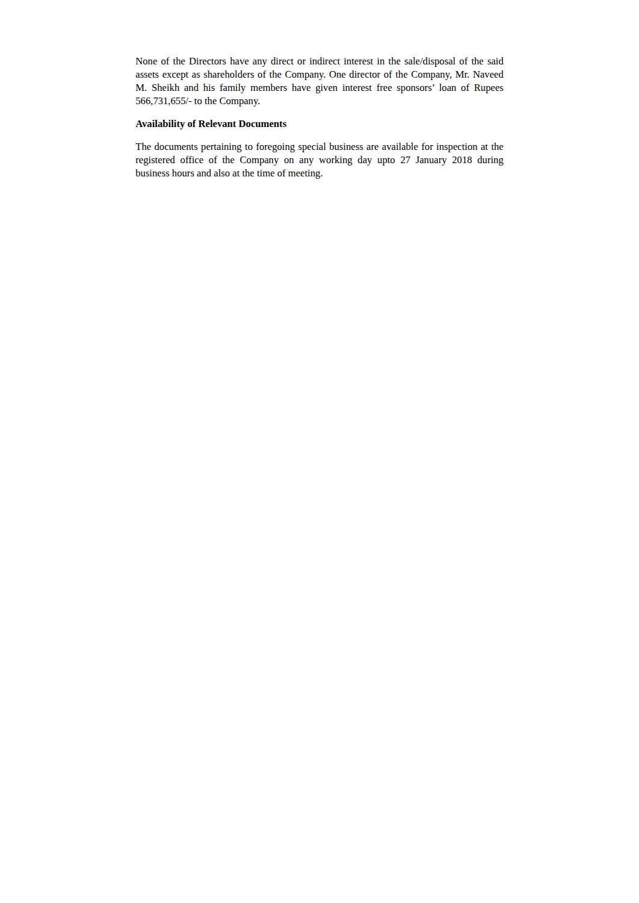None of the Directors have any direct or indirect interest in the sale/disposal of the said assets except as shareholders of the Company. One director of the Company, Mr. Naveed M. Sheikh and his family members have given interest free sponsors’ loan of Rupees 566,731,655/- to the Company.
Availability of Relevant Documents
The documents pertaining to foregoing special business are available for inspection at the registered office of the Company on any working day upto 27 January 2018 during business hours and also at the time of meeting.